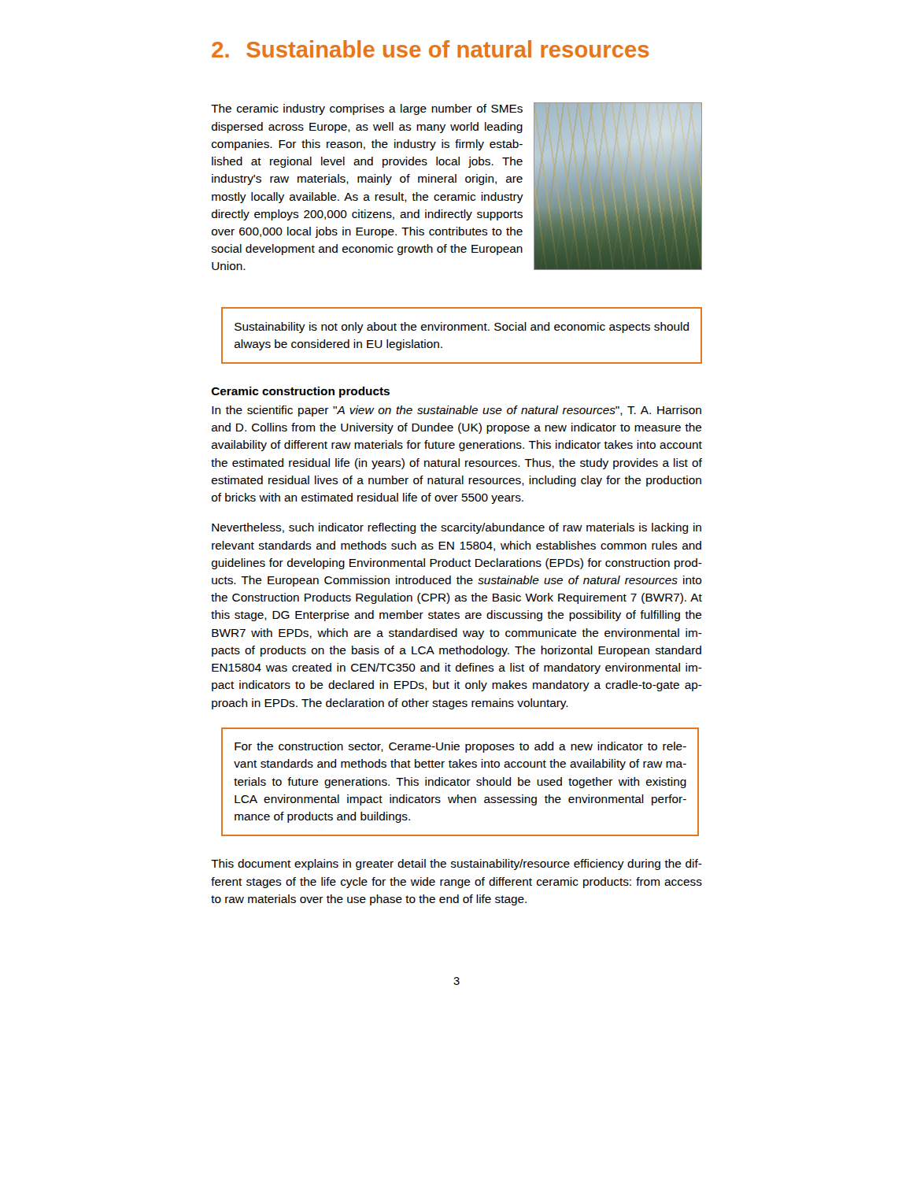2. Sustainable use of natural resources
The ceramic industry comprises a large number of SMEs dispersed across Europe, as well as many world leading companies. For this reason, the industry is firmly established at regional level and provides local jobs. The industry's raw materials, mainly of mineral origin, are mostly locally available. As a result, the ceramic industry directly employs 200,000 citizens, and indirectly supports over 600,000 local jobs in Europe. This contributes to the social development and economic growth of the European Union.
Sustainability is not only about the environment. Social and economic aspects should always be considered in EU legislation.
Ceramic construction products
In the scientific paper "A view on the sustainable use of natural resources", T. A. Harrison and D. Collins from the University of Dundee (UK) propose a new indicator to measure the availability of different raw materials for future generations. This indicator takes into account the estimated residual life (in years) of natural resources. Thus, the study provides a list of estimated residual lives of a number of natural resources, including clay for the production of bricks with an estimated residual life of over 5500 years.
Nevertheless, such indicator reflecting the scarcity/abundance of raw materials is lacking in relevant standards and methods such as EN 15804, which establishes common rules and guidelines for developing Environmental Product Declarations (EPDs) for construction products. The European Commission introduced the sustainable use of natural resources into the Construction Products Regulation (CPR) as the Basic Work Requirement 7 (BWR7). At this stage, DG Enterprise and member states are discussing the possibility of fulfilling the BWR7 with EPDs, which are a standardised way to communicate the environmental impacts of products on the basis of a LCA methodology. The horizontal European standard EN15804 was created in CEN/TC350 and it defines a list of mandatory environmental impact indicators to be declared in EPDs, but it only makes mandatory a cradle-to-gate approach in EPDs. The declaration of other stages remains voluntary.
For the construction sector, Cerame-Unie proposes to add a new indicator to relevant standards and methods that better takes into account the availability of raw materials to future generations. This indicator should be used together with existing LCA environmental impact indicators when assessing the environmental performance of products and buildings.
This document explains in greater detail the sustainability/resource efficiency during the different stages of the life cycle for the wide range of different ceramic products: from access to raw materials over the use phase to the end of life stage.
3